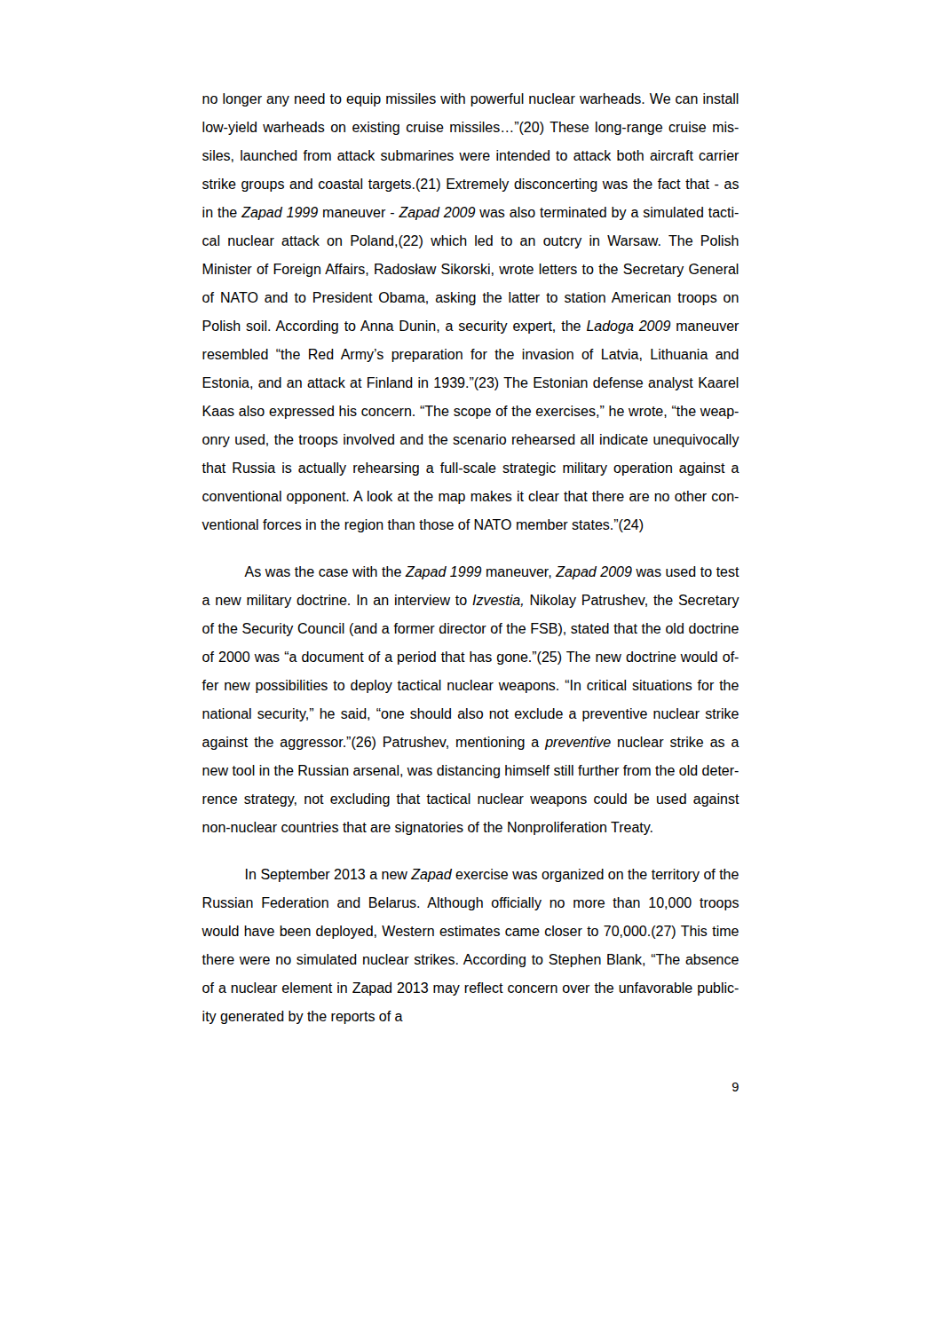no longer any need to equip missiles with powerful nuclear warheads. We can install low-yield warheads on existing cruise missiles…”(20) These long-range cruise missiles, launched from attack submarines were intended to attack both aircraft carrier strike groups and coastal targets.(21) Extremely disconcerting was the fact that - as in the Zapad 1999 maneuver - Zapad 2009 was also terminated by a simulated tactical nuclear attack on Poland,(22) which led to an outcry in Warsaw. The Polish Minister of Foreign Affairs, Radosław Sikorski, wrote letters to the Secretary General of NATO and to President Obama, asking the latter to station American troops on Polish soil. According to Anna Dunin, a security expert, the Ladoga 2009 maneuver resembled “the Red Army’s preparation for the invasion of Latvia, Lithuania and Estonia, and an attack at Finland in 1939.”(23) The Estonian defense analyst Kaarel Kaas also expressed his concern. “The scope of the exercises,” he wrote, “the weaponry used, the troops involved and the scenario rehearsed all indicate unequivocally that Russia is actually rehearsing a full-scale strategic military operation against a conventional opponent. A look at the map makes it clear that there are no other conventional forces in the region than those of NATO member states.”(24)
As was the case with the Zapad 1999 maneuver, Zapad 2009 was used to test a new military doctrine. In an interview to Izvestia, Nikolay Patrushev, the Secretary of the Security Council (and a former director of the FSB), stated that the old doctrine of 2000 was “a document of a period that has gone.”(25) The new doctrine would offer new possibilities to deploy tactical nuclear weapons. “In critical situations for the national security,” he said, “one should also not exclude a preventive nuclear strike against the aggressor.”(26) Patrushev, mentioning a preventive nuclear strike as a new tool in the Russian arsenal, was distancing himself still further from the old deterrence strategy, not excluding that tactical nuclear weapons could be used against non-nuclear countries that are signatories of the Nonproliferation Treaty.
In September 2013 a new Zapad exercise was organized on the territory of the Russian Federation and Belarus. Although officially no more than 10,000 troops would have been deployed, Western estimates came closer to 70,000.(27) This time there were no simulated nuclear strikes. According to Stephen Blank, “The absence of a nuclear element in Zapad 2013 may reflect concern over the unfavorable publicity generated by the reports of a
9